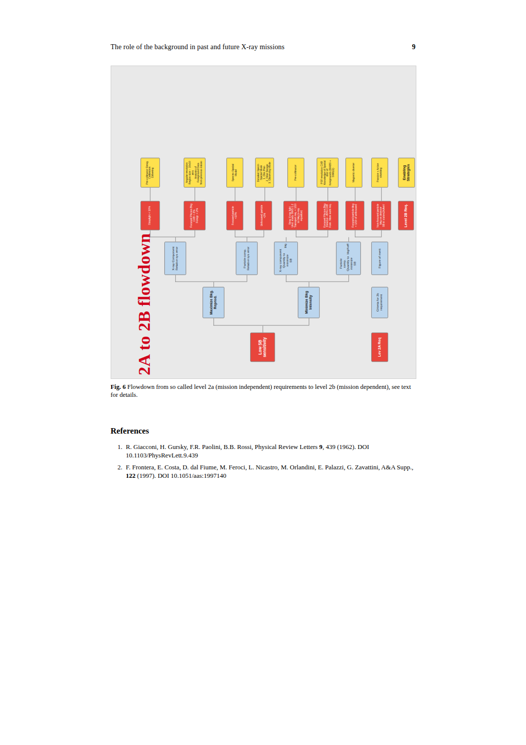The role of the background in past and future X-ray missions 9
2A to 2B flowdown
Low SB
sensitivity
Maximize Bkg.
Reprod.
Minimize Bkg
Intensity
X-ray Component
Relative sys error
Particle comp.
Relative sys error
X-ray component
Quantity to minimize
SBbkg
Particle comp.
Quantity to minimize
SBbkg/Aeff
Straylight < 10%
Focused Photon Bkg
CXB < 2%
Foregr. < 2%
Focused particle
<10%
Unfocused particle
<2%
Stray X-ray light
Und. study SWG 1.2
Transport req. < 1/10
tot bkg (x-ray equalize)
Focused Photon Bkg
Resolve ~80% CXB
Fore. More work req.
Focused particle bkg
< 1/10 of unfocused
Non-focused particle
bkg on detector
SB in cts/cm2/s/keV
Pre-collimator Desig.
Calibration
Dithering
Angular resolution
Region size ~ 10x10 arcs
Analysis of Foreground Data
from previous missio
Spectro-Spatial
Model
Detailed Spectr-Spatial Mode
1. Obs Plan
2. Filter Design
3. Observing Mode
Pre-collimator
PSF resolution CXB
Knowledge of Spatial distr of
foregrounds (WABS + SIMILE)
Magnetic diverter
Passive + Active shielding
Lev 2A Req
Criteria for 2b
requirement
Figure of merit
Level 2B Req.
Enabling
Strategies
Fig. 6 Flowdown from so called level 2a (mission independent) requirements to level 2b (mission dependent), see text for details.
References
R. Giacconi, H. Gursky, F.R. Paolini, B.B. Rossi, Physical Review Letters 9, 439 (1962). DOI 10.1103/PhysRevLett.9.439
F. Frontera, E. Costa, D. dal Fiume, M. Feroci, L. Nicastro, M. Orlandini, E. Palazzi, G. Zavattini, A&A Supp., 122 (1997). DOI 10.1051/aas:1997140